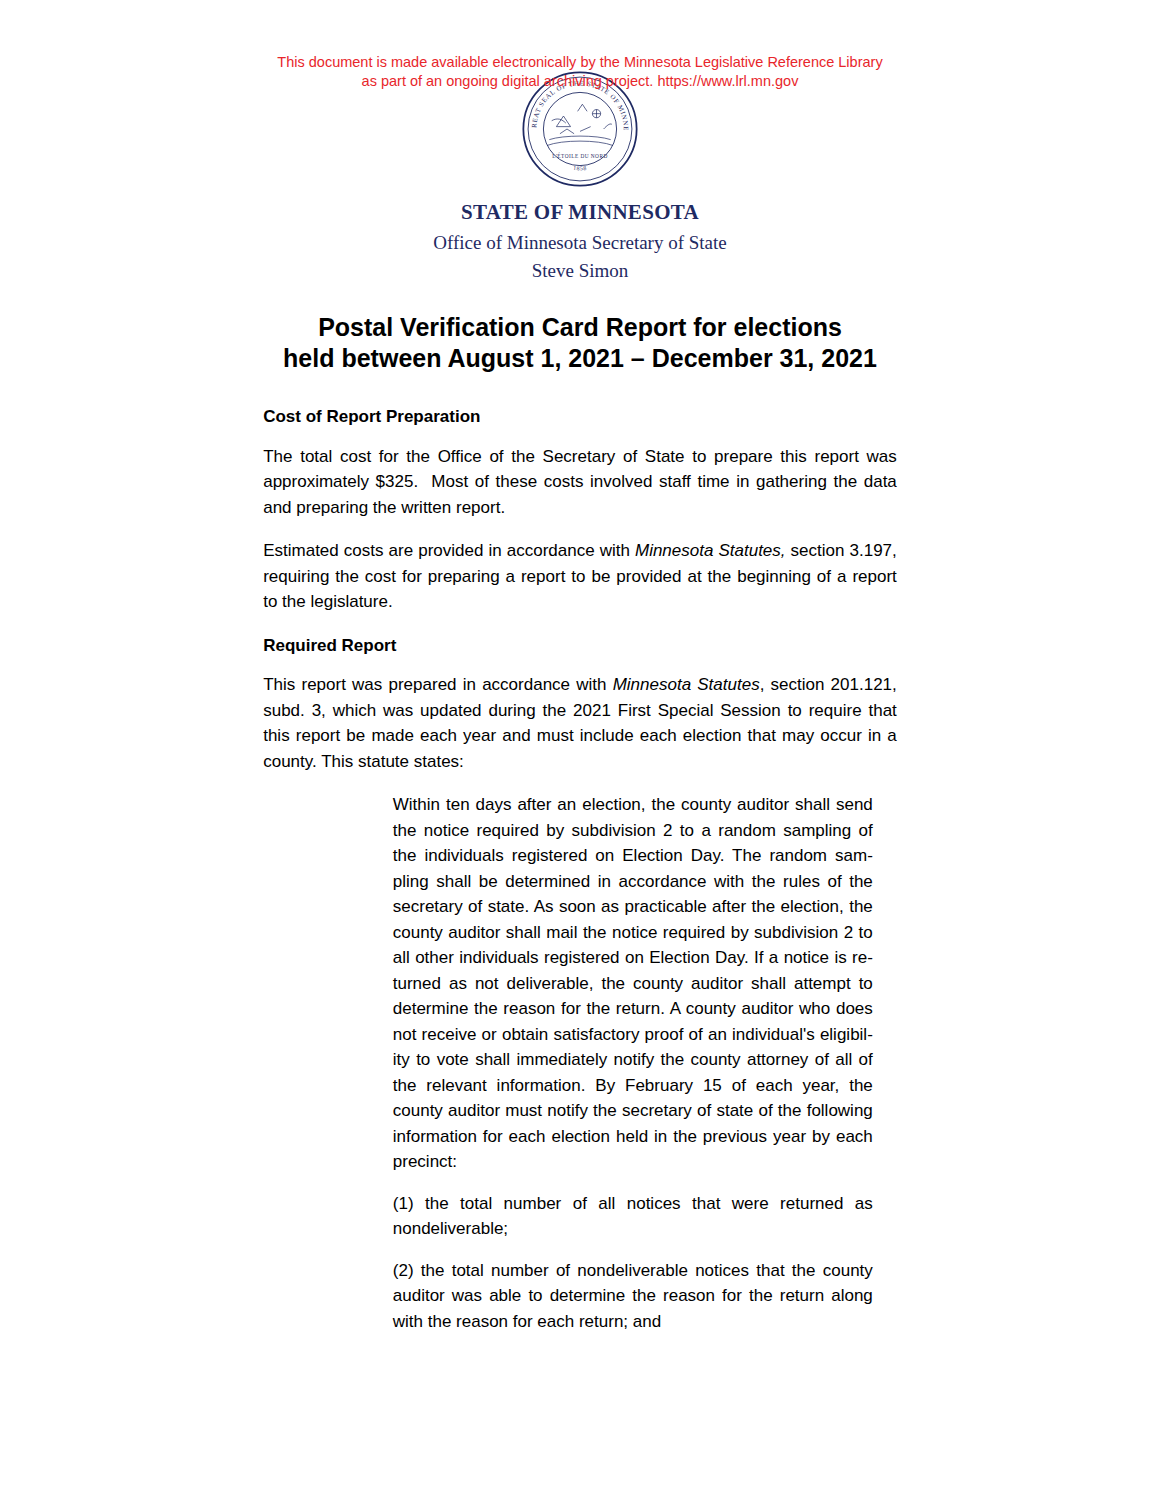This document is made available electronically by the Minnesota Legislative Reference Library as part of an ongoing digital archiving project. https://www.lrl.mn.gov
THE GREAT SEAL OF THE STATE OF MINNESOTA 1858 L'ÉTOILE DU NORD
STATE OF MINNESOTA
Office of Minnesota Secretary of State
Steve Simon
Postal Verification Card Report for elections
held between August 1, 2021 – December 31, 2021
Cost of Report Preparation
The total cost for the Office of the Secretary of State to prepare this report was approximately $325. Most of these costs involved staff time in gathering the data and preparing the written report.
Estimated costs are provided in accordance with Minnesota Statutes, section 3.197, requiring the cost for preparing a report to be provided at the beginning of a report to the legislature.
Required Report
This report was prepared in accordance with Minnesota Statutes, section 201.121, subd. 3, which was updated during the 2021 First Special Session to require that this report be made each year and must include each election that may occur in a county. This statute states:
Within ten days after an election, the county auditor shall send the notice required by subdivision 2 to a random sampling of the individuals registered on Election Day. The random sampling shall be determined in accordance with the rules of the secretary of state. As soon as practicable after the election, the county auditor shall mail the notice required by subdivision 2 to all other individuals registered on Election Day. If a notice is returned as not deliverable, the county auditor shall attempt to determine the reason for the return. A county auditor who does not receive or obtain satisfactory proof of an individual's eligibility to vote shall immediately notify the county attorney of all of the relevant information. By February 15 of each year, the county auditor must notify the secretary of state of the following information for each election held in the previous year by each precinct:
(1) the total number of all notices that were returned as nondeliverable;
(2) the total number of nondeliverable notices that the county auditor was able to determine the reason for the return along with the reason for each return; and